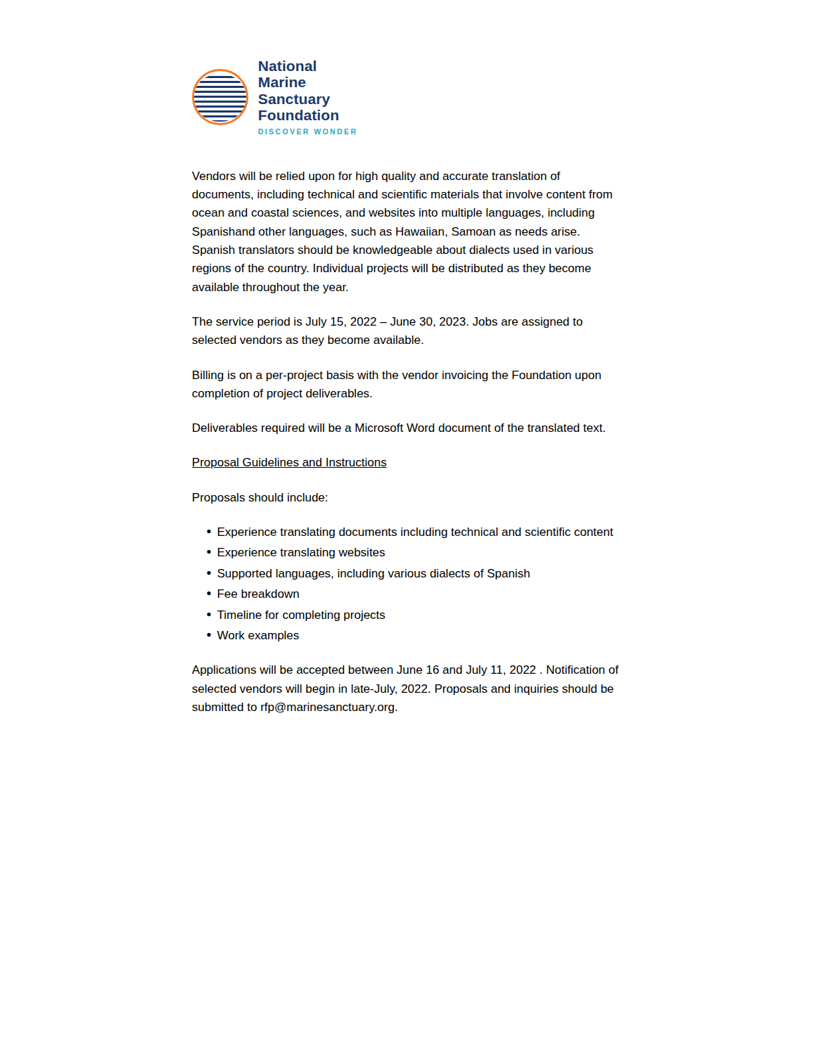National Marine Sanctuary Foundation
DISCOVER WONDER
Vendors will be relied upon for high quality and accurate translation of documents, including technical and scientific materials that involve content from ocean and coastal sciences, and websites into multiple languages, including Spanishand other languages, such as Hawaiian, Samoan as needs arise. Spanish translators should be knowledgeable about dialects used in various regions of the country. Individual projects will be distributed as they become available throughout the year.
The service period is July 15, 2022 – June 30, 2023. Jobs are assigned to selected vendors as they become available.
Billing is on a per-project basis with the vendor invoicing the Foundation upon completion of project deliverables.
Deliverables required will be a Microsoft Word document of the translated text.
Proposal Guidelines and Instructions
Proposals should include:
Experience translating documents including technical and scientific content
Experience translating websites
Supported languages, including various dialects of Spanish
Fee breakdown
Timeline for completing projects
Work examples
Applications will be accepted between June 16 and July 11, 2022 . Notification of selected vendors will begin in late-July, 2022. Proposals and inquiries should be submitted to rfp@marinesanctuary.org.